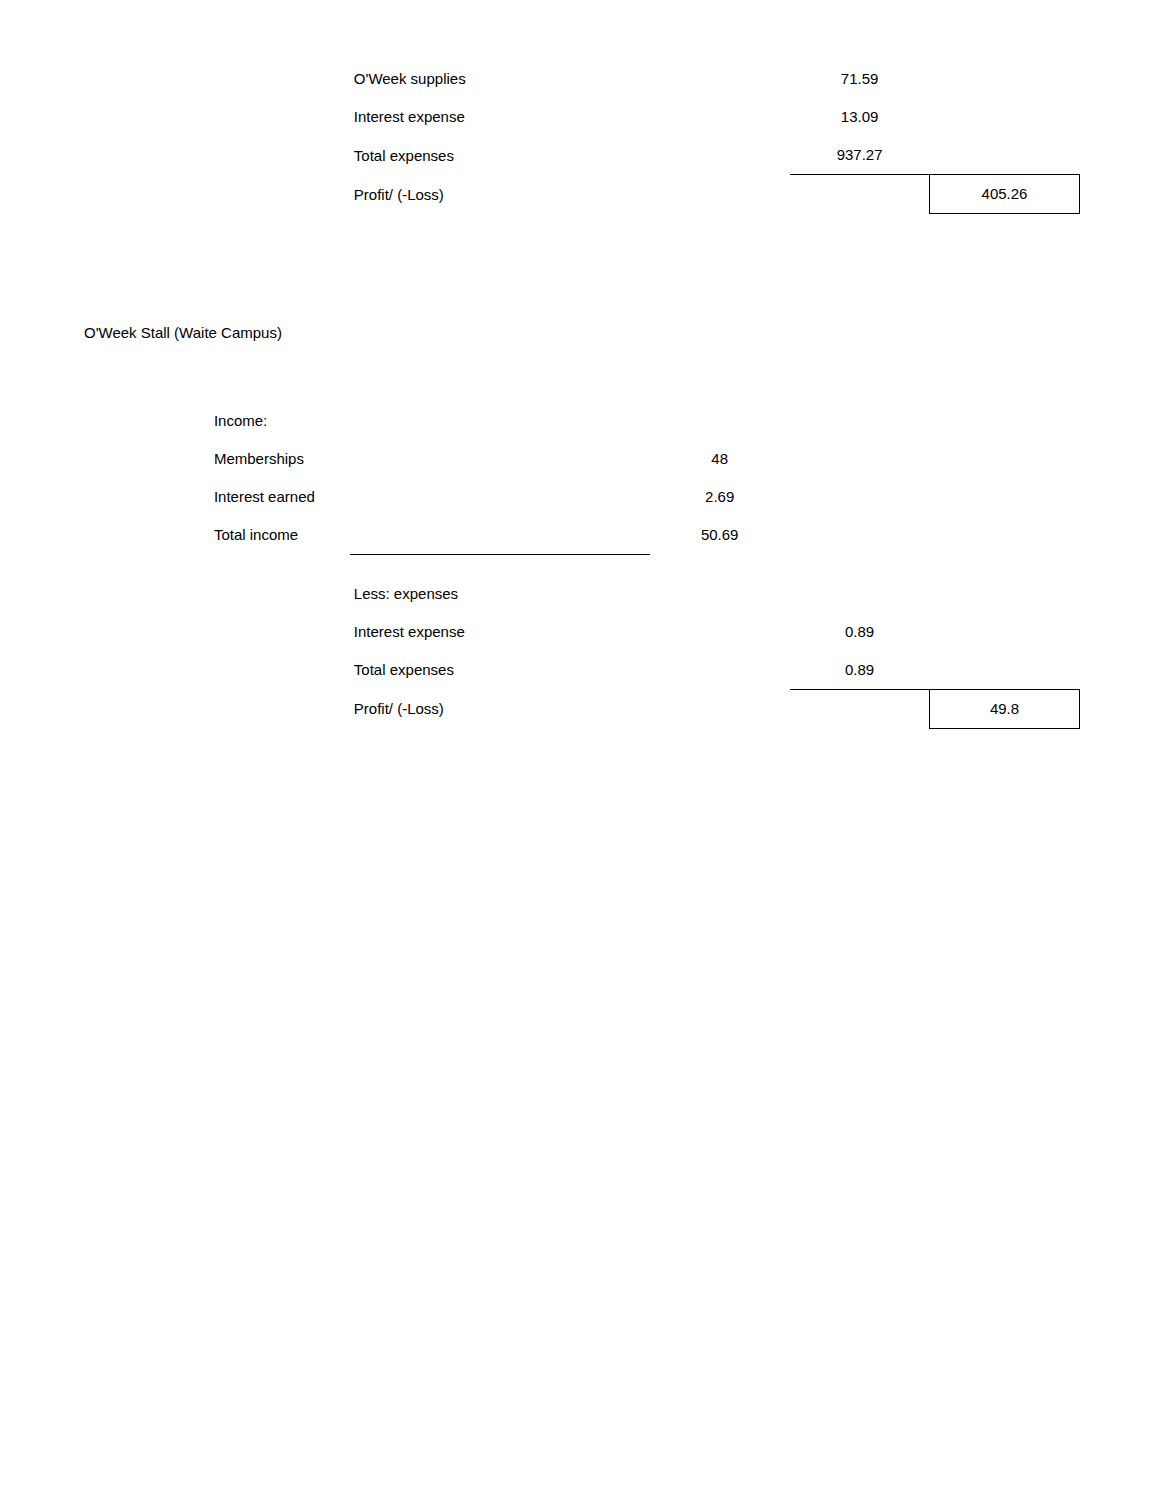| | | O'Week supplies | | 71.59 | |
| | | Interest expense | | 13.09 | |
| | | Total expenses | | 937.27 | |
| | | Profit/ (-Loss) | | | 405.26 |
| O'Week Stall (Waite Campus) |
| | Income: | | | | |
| | Memberships | | 48 | | |
| | Interest earned | | 2.69 | | |
| | Total income | | 50.69 | | |
| | | Less: expenses | | | |
| | | Interest expense | | 0.89 | |
| | | Total expenses | | 0.89 | |
| | | Profit/ (-Loss) | | | 49.8 |